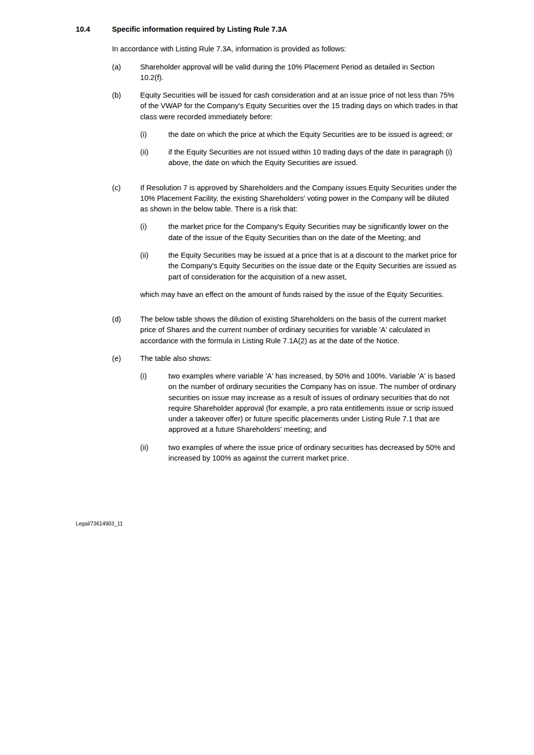10.4
Specific information required by Listing Rule 7.3A
In accordance with Listing Rule 7.3A, information is provided as follows:
(a)
Shareholder approval will be valid during the 10% Placement Period as detailed in Section 10.2(f).
(b)
Equity Securities will be issued for cash consideration and at an issue price of not less than 75% of the VWAP for the Company's Equity Securities over the 15 trading days on which trades in that class were recorded immediately before:
(i)
the date on which the price at which the Equity Securities are to be issued is agreed; or
(ii)
if the Equity Securities are not issued within 10 trading days of the date in paragraph (i) above, the date on which the Equity Securities are issued.
(c)
If Resolution 7 is approved by Shareholders and the Company issues Equity Securities under the 10% Placement Facility, the existing Shareholders' voting power in the Company will be diluted as shown in the below table. There is a risk that:
(i)
the market price for the Company's Equity Securities may be significantly lower on the date of the issue of the Equity Securities than on the date of the Meeting; and
(ii)
the Equity Securities may be issued at a price that is at a discount to the market price for the Company's Equity Securities on the issue date or the Equity Securities are issued as part of consideration for the acquisition of a new asset,
which may have an effect on the amount of funds raised by the issue of the Equity Securities.
(d)
The below table shows the dilution of existing Shareholders on the basis of the current market price of Shares and the current number of ordinary securities for variable 'A' calculated in accordance with the formula in Listing Rule 7.1A(2) as at the date of the Notice.
(e)
The table also shows:
(i)
two examples where variable 'A' has increased, by 50% and 100%. Variable 'A' is based on the number of ordinary securities the Company has on issue. The number of ordinary securities on issue may increase as a result of issues of ordinary securities that do not require Shareholder approval (for example, a pro rata entitlements issue or scrip issued under a takeover offer) or future specific placements under Listing Rule 7.1 that are approved at a future Shareholders' meeting; and
(ii)
two examples of where the issue price of ordinary securities has decreased by 50% and increased by 100% as against the current market price.
Legal/73614903_11